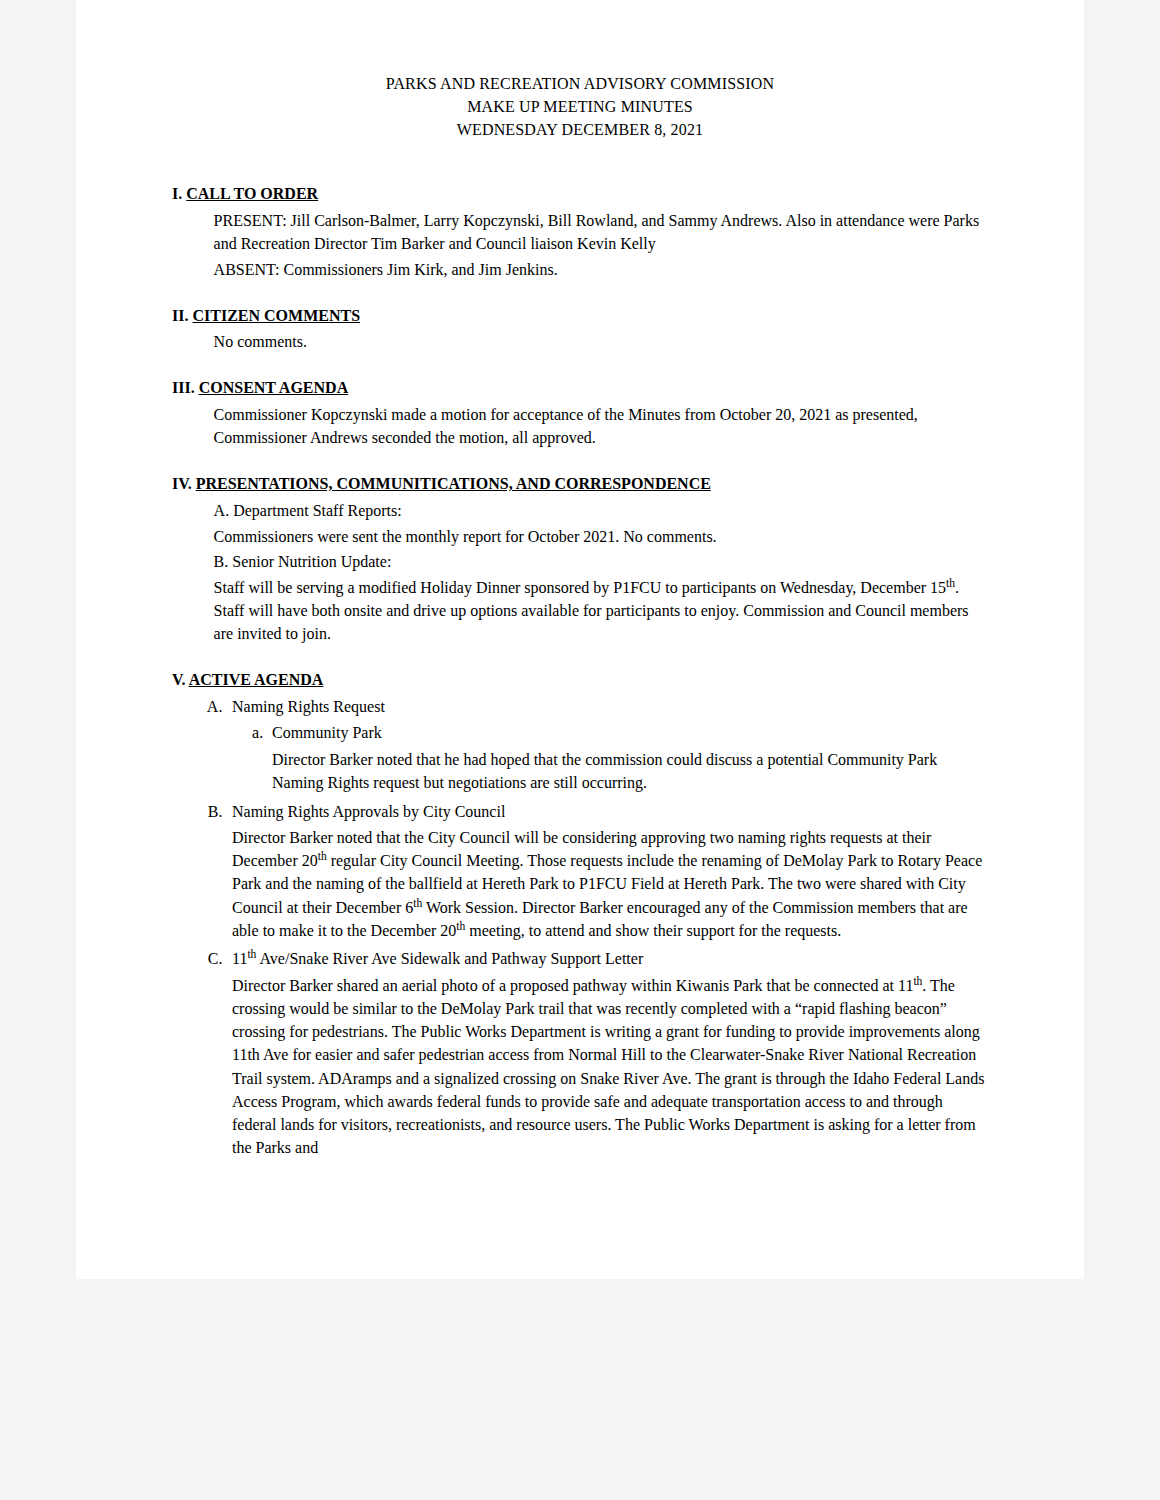Parks and Recreation Advisory Commission
Make Up Meeting Minutes
Wednesday December 8, 2021
I. CALL TO ORDER
PRESENT: Jill Carlson-Balmer, Larry Kopczynski, Bill Rowland, and Sammy Andrews. Also in attendance were Parks and Recreation Director Tim Barker and Council liaison Kevin Kelly
ABSENT: Commissioners Jim Kirk, and Jim Jenkins.
II. CITIZEN COMMENTS
No comments.
III. CONSENT AGENDA
Commissioner Kopczynski made a motion for acceptance of the Minutes from October 20, 2021 as presented, Commissioner Andrews seconded the motion, all approved.
IV. PRESENTATIONS, COMMUNITICATIONS, AND CORRESPONDENCE
A. Department Staff Reports:
Commissioners were sent the monthly report for October 2021. No comments.
B. Senior Nutrition Update:
Staff will be serving a modified Holiday Dinner sponsored by P1FCU to participants on Wednesday, December 15th. Staff will have both onsite and drive up options available for participants to enjoy. Commission and Council members are invited to join.
V. ACTIVE AGENDA
Naming Rights Request
Community Park
Director Barker noted that he had hoped that the commission could discuss a potential Community Park Naming Rights request but negotiations are still occurring.
Naming Rights Approvals by City Council
Director Barker noted that the City Council will be considering approving two naming rights requests at their December 20th regular City Council Meeting. Those requests include the renaming of DeMolay Park to Rotary Peace Park and the naming of the ballfield at Hereth Park to P1FCU Field at Hereth Park. The two were shared with City Council at their December 6th Work Session. Director Barker encouraged any of the Commission members that are able to make it to the December 20th meeting, to attend and show their support for the requests.
11th Ave/Snake River Ave Sidewalk and Pathway Support Letter
Director Barker shared an aerial photo of a proposed pathway within Kiwanis Park that be connected at 11th. The crossing would be similar to the DeMolay Park trail that was recently completed with a “rapid flashing beacon” crossing for pedestrians. The Public Works Department is writing a grant for funding to provide improvements along 11th Ave for easier and safer pedestrian access from Normal Hill to the Clearwater-Snake River National Recreation Trail system. ADAramps and a signalized crossing on Snake River Ave. The grant is through the Idaho Federal Lands Access Program, which awards federal funds to provide safe and adequate transportation access to and through federal lands for visitors, recreationists, and resource users. The Public Works Department is asking for a letter from the Parks and